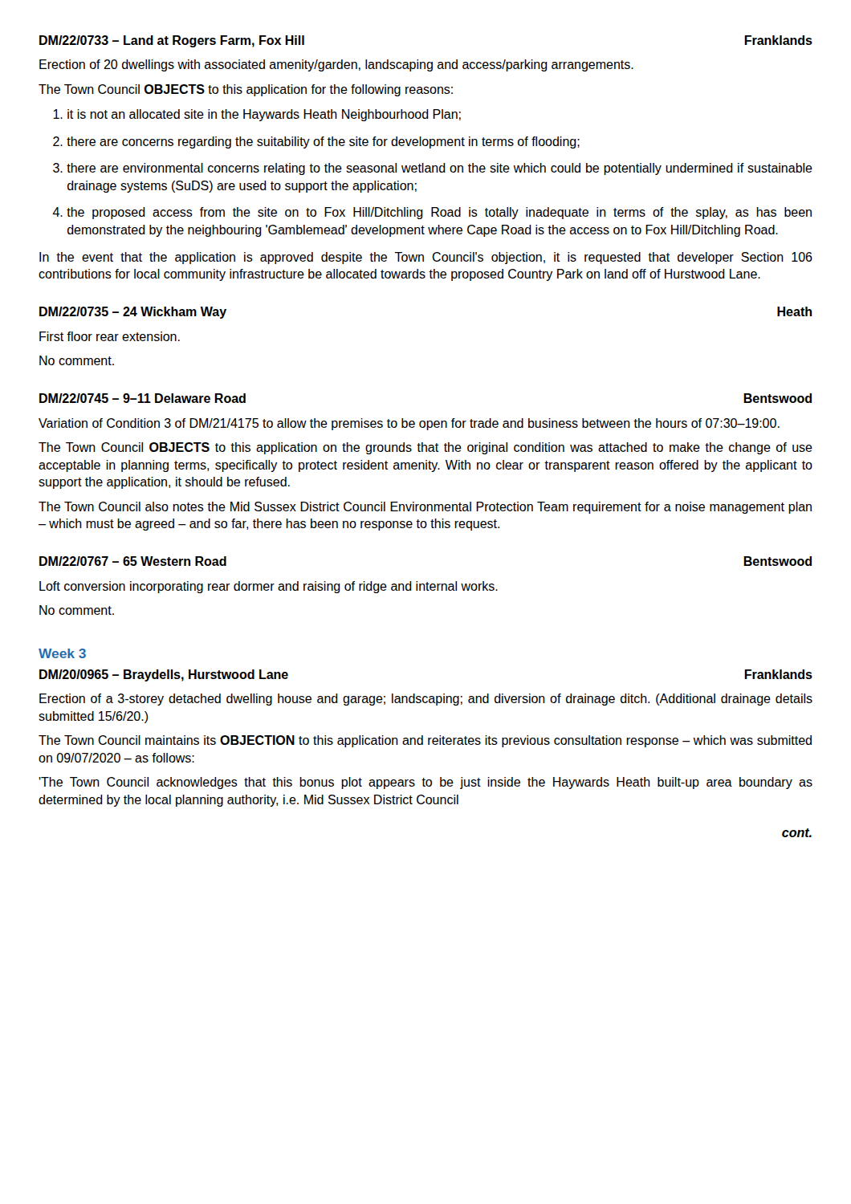DM/22/0733 – Land at Rogers Farm, Fox Hill Franklands
Erection of 20 dwellings with associated amenity/garden, landscaping and access/parking arrangements.
The Town Council OBJECTS to this application for the following reasons:
it is not an allocated site in the Haywards Heath Neighbourhood Plan;
there are concerns regarding the suitability of the site for development in terms of flooding;
there are environmental concerns relating to the seasonal wetland on the site which could be potentially undermined if sustainable drainage systems (SuDS) are used to support the application;
the proposed access from the site on to Fox Hill/Ditchling Road is totally inadequate in terms of the splay, as has been demonstrated by the neighbouring 'Gamblemead' development where Cape Road is the access on to Fox Hill/Ditchling Road.
In the event that the application is approved despite the Town Council's objection, it is requested that developer Section 106 contributions for local community infrastructure be allocated towards the proposed Country Park on land off of Hurstwood Lane.
DM/22/0735 – 24 Wickham Way Heath
First floor rear extension.
No comment.
DM/22/0745 – 9–11 Delaware Road Bentswood
Variation of Condition 3 of DM/21/4175 to allow the premises to be open for trade and business between the hours of 07:30–19:00.
The Town Council OBJECTS to this application on the grounds that the original condition was attached to make the change of use acceptable in planning terms, specifically to protect resident amenity. With no clear or transparent reason offered by the applicant to support the application, it should be refused.
The Town Council also notes the Mid Sussex District Council Environmental Protection Team requirement for a noise management plan – which must be agreed – and so far, there has been no response to this request.
DM/22/0767 – 65 Western Road Bentswood
Loft conversion incorporating rear dormer and raising of ridge and internal works.
No comment.
Week 3
DM/20/0965 – Braydells, Hurstwood Lane Franklands
Erection of a 3-storey detached dwelling house and garage; landscaping; and diversion of drainage ditch. (Additional drainage details submitted 15/6/20.)
The Town Council maintains its OBJECTION to this application and reiterates its previous consultation response – which was submitted on 09/07/2020 – as follows:
'The Town Council acknowledges that this bonus plot appears to be just inside the Haywards Heath built-up area boundary as determined by the local planning authority, i.e. Mid Sussex District Council
cont.